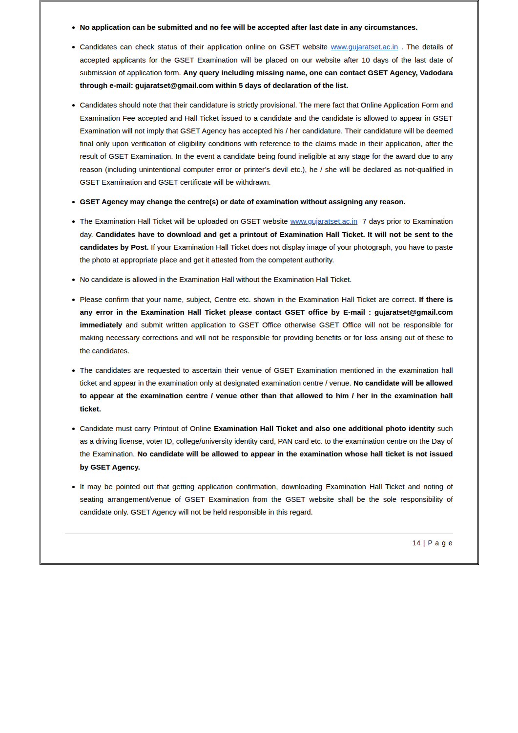No application can be submitted and no fee will be accepted after last date in any circumstances.
Candidates can check status of their application online on GSET website www.gujaratset.ac.in . The details of accepted applicants for the GSET Examination will be placed on our website after 10 days of the last date of submission of application form. Any query including missing name, one can contact GSET Agency, Vadodara through e-mail: gujaratset@gmail.com within 5 days of declaration of the list.
Candidates should note that their candidature is strictly provisional. The mere fact that Online Application Form and Examination Fee accepted and Hall Ticket issued to a candidate and the candidate is allowed to appear in GSET Examination will not imply that GSET Agency has accepted his / her candidature. Their candidature will be deemed final only upon verification of eligibility conditions with reference to the claims made in their application, after the result of GSET Examination. In the event a candidate being found ineligible at any stage for the award due to any reason (including unintentional computer error or printer’s devil etc.), he / she will be declared as not-qualified in GSET Examination and GSET certificate will be withdrawn.
GSET Agency may change the centre(s) or date of examination without assigning any reason.
The Examination Hall Ticket will be uploaded on GSET website www.gujaratset.ac.in 7 days prior to Examination day. Candidates have to download and get a printout of Examination Hall Ticket. It will not be sent to the candidates by Post. If your Examination Hall Ticket does not display image of your photograph, you have to paste the photo at appropriate place and get it attested from the competent authority.
No candidate is allowed in the Examination Hall without the Examination Hall Ticket.
Please confirm that your name, subject, Centre etc. shown in the Examination Hall Ticket are correct. If there is any error in the Examination Hall Ticket please contact GSET office by E-mail : gujaratset@gmail.com immediately and submit written application to GSET Office otherwise GSET Office will not be responsible for making necessary corrections and will not be responsible for providing benefits or for loss arising out of these to the candidates.
The candidates are requested to ascertain their venue of GSET Examination mentioned in the examination hall ticket and appear in the examination only at designated examination centre / venue. No candidate will be allowed to appear at the examination centre / venue other than that allowed to him / her in the examination hall ticket.
Candidate must carry Printout of Online Examination Hall Ticket and also one additional photo identity such as a driving license, voter ID, college/university identity card, PAN card etc. to the examination centre on the Day of the Examination. No candidate will be allowed to appear in the examination whose hall ticket is not issued by GSET Agency.
It may be pointed out that getting application confirmation, downloading Examination Hall Ticket and noting of seating arrangement/venue of GSET Examination from the GSET website shall be the sole responsibility of candidate only. GSET Agency will not be held responsible in this regard.
14 | P a g e